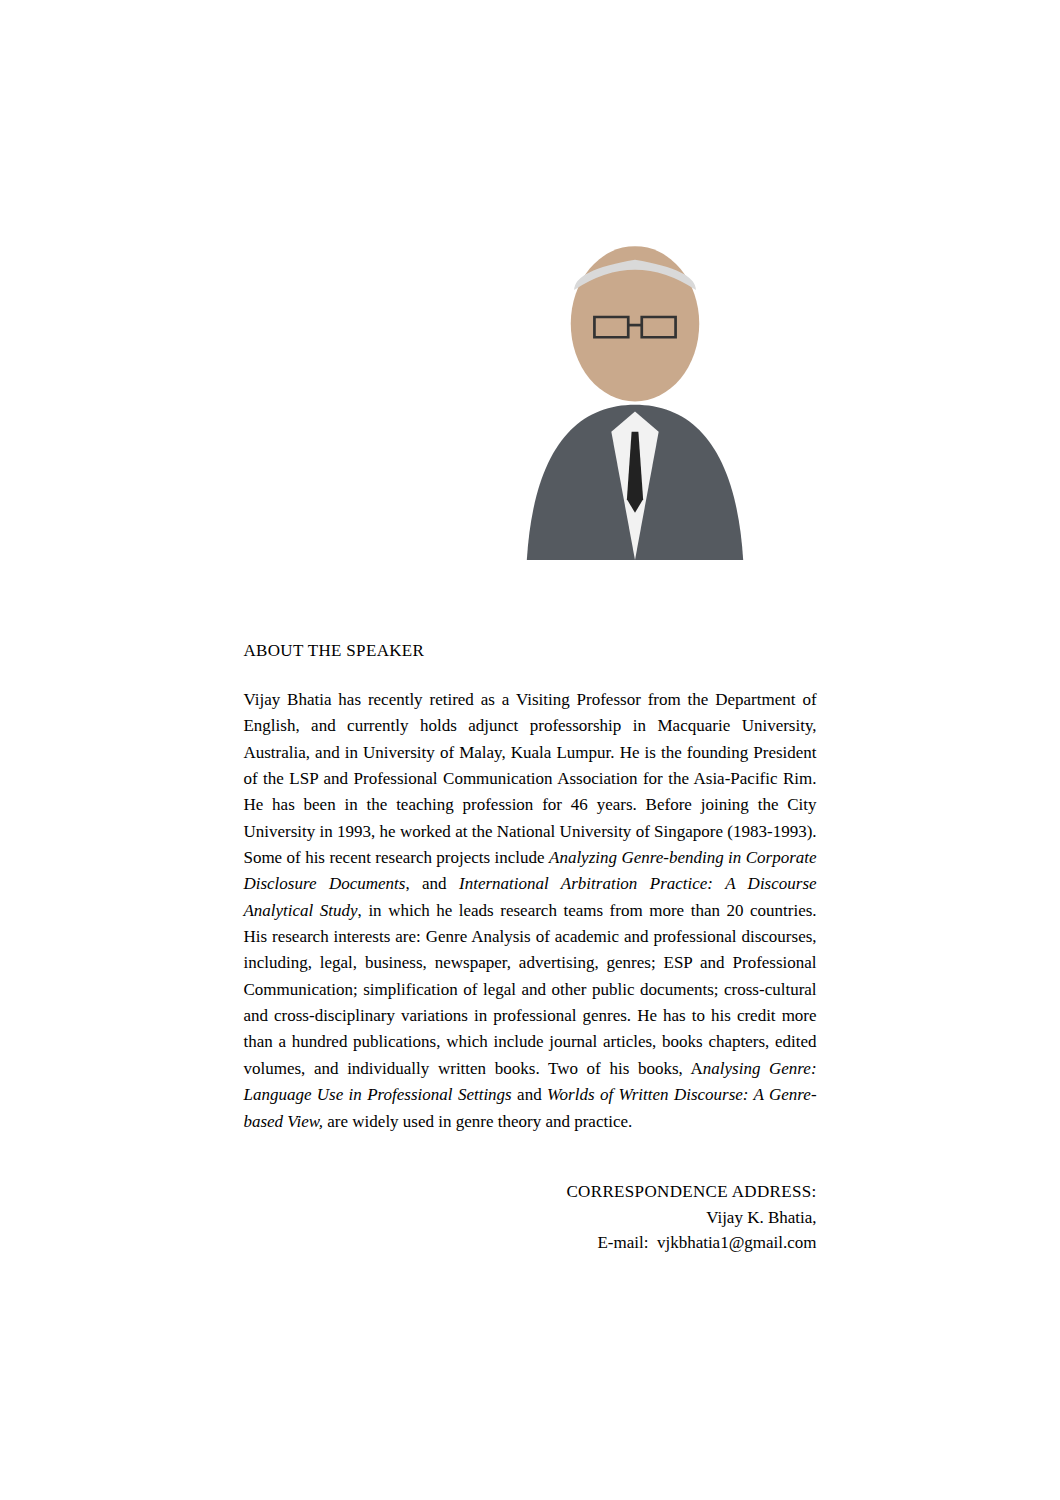About the Speaker
Vijay Bhatia has recently retired as a Visiting Professor from the Department of English, and currently holds adjunct professorship in Macquarie University, Australia, and in University of Malay, Kuala Lumpur. He is the founding President of the LSP and Professional Communication Association for the Asia-Pacific Rim. He has been in the teaching profession for 46 years. Before joining the City University in 1993, he worked at the National University of Singapore (1983-1993). Some of his recent research projects include Analyzing Genre-bending in Corporate Disclosure Documents, and International Arbitration Practice: A Discourse Analytical Study, in which he leads research teams from more than 20 countries. His research interests are: Genre Analysis of academic and professional discourses, including, legal, business, newspaper, advertising, genres; ESP and Professional Communication; simplification of legal and other public documents; cross-cultural and cross-disciplinary variations in professional genres. He has to his credit more than a hundred publications, which include journal articles, books chapters, edited volumes, and individually written books. Two of his books, Analysing Genre: Language Use in Professional Settings and Worlds of Written Discourse: A Genre-based View, are widely used in genre theory and practice.
CORRESPONDENCE ADDRESS:
Vijay K. Bhatia,
E-mail: vjkbhatia1@gmail.com